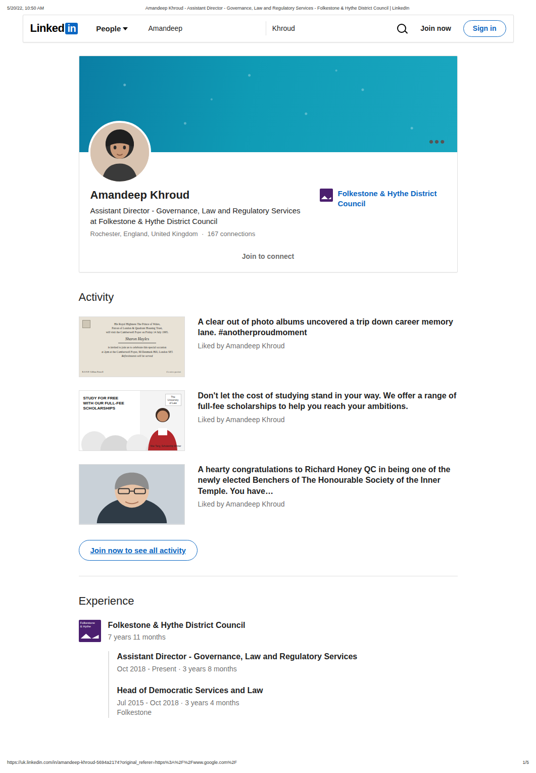5/20/22, 10:50 AM
Amandeep Khroud - Assistant Director - Governance, Law and Regulatory Services - Folkestone & Hythe District Council | LinkedIn
Linkedin
People
Join now
Sign in
•••
Amandeep Khroud
Assistant Director - Governance, Law and Regulatory Services at Folkestone & Hythe District Council
Rochester, England, United Kingdom · 167 connections
Folkestone & Hythe District Council
Join to connect
Activity
His Royal Highness The Prince of Wales,
Patron of London & Quadrant Housing Trust,
will visit the Camberwell Foyer on Friday 14 July 1995.
Sharon Hayles
is invited to join us to celebrate this special occasion
at 2pm at the Camberwell Foyer, 90 Denmark Hill, London SE5
Refreshments will be served
R.S.V.P. Gillian Powell
Centrepoint
A clear out of photo albums uncovered a trip down career memory lane. #anotherproudmoment
Liked by Amandeep Khroud
Study for free
with our full-fee
scholarships
The
University
of Law
Max Tang, Scholarship Winner
Don't let the cost of studying stand in your way. We offer a range of full-fee scholarships to help you reach your ambitions.
Liked by Amandeep Khroud
A hearty congratulations to Richard Honey QC in being one of the newly elected Benchers of The Honourable Society of the Inner Temple. You have…
Liked by Amandeep Khroud
Join now to see all activity
Experience
Folkestone
& Hythe
Folkestone & Hythe District Council
7 years 11 months
Assistant Director - Governance, Law and Regulatory Services
Oct 2018 - Present · 3 years 8 months
Head of Democratic Services and Law
Jul 2015 - Oct 2018 · 3 years 4 months
Folkestone
https://uk.linkedin.com/in/amandeep-khroud-5694a2174?original_referer=https%3A%2F%2Fwww.google.com%2F
1/5